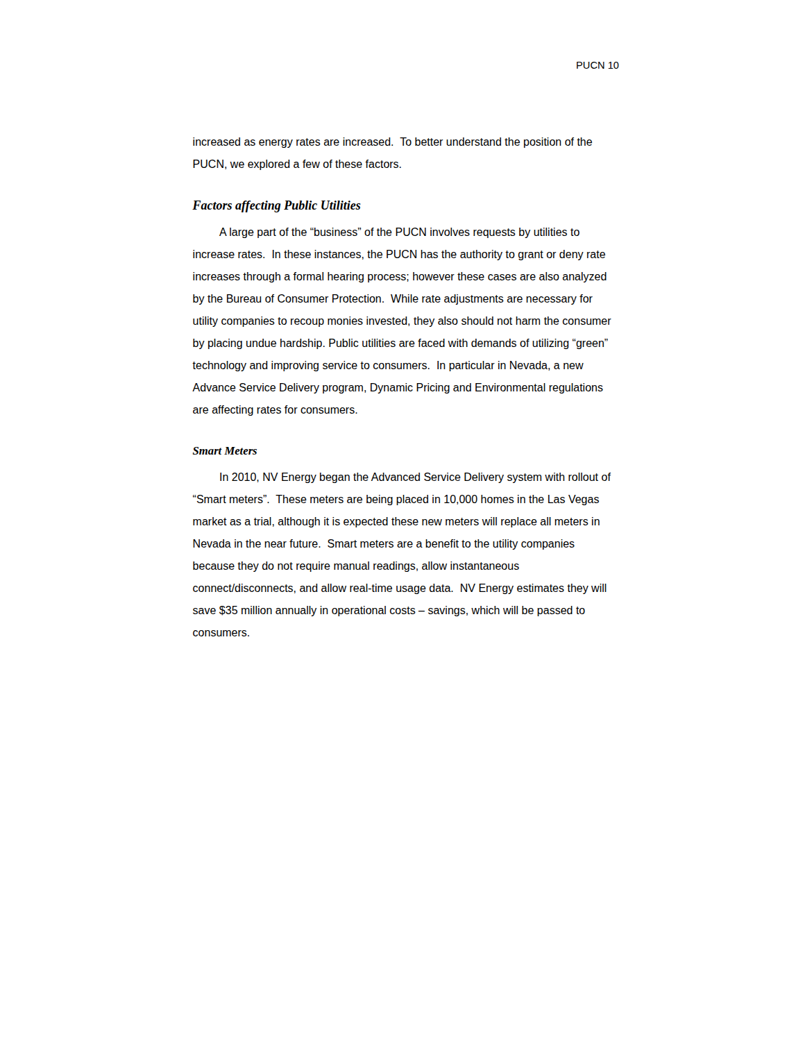PUCN 10
increased as energy rates are increased. To better understand the position of the PUCN, we explored a few of these factors.
Factors affecting Public Utilities
A large part of the “business” of the PUCN involves requests by utilities to increase rates. In these instances, the PUCN has the authority to grant or deny rate increases through a formal hearing process; however these cases are also analyzed by the Bureau of Consumer Protection. While rate adjustments are necessary for utility companies to recoup monies invested, they also should not harm the consumer by placing undue hardship. Public utilities are faced with demands of utilizing “green” technology and improving service to consumers. In particular in Nevada, a new Advance Service Delivery program, Dynamic Pricing and Environmental regulations are affecting rates for consumers.
Smart Meters
In 2010, NV Energy began the Advanced Service Delivery system with rollout of “Smart meters”. These meters are being placed in 10,000 homes in the Las Vegas market as a trial, although it is expected these new meters will replace all meters in Nevada in the near future. Smart meters are a benefit to the utility companies because they do not require manual readings, allow instantaneous connect/disconnects, and allow real-time usage data. NV Energy estimates they will save $35 million annually in operational costs – savings, which will be passed to consumers.